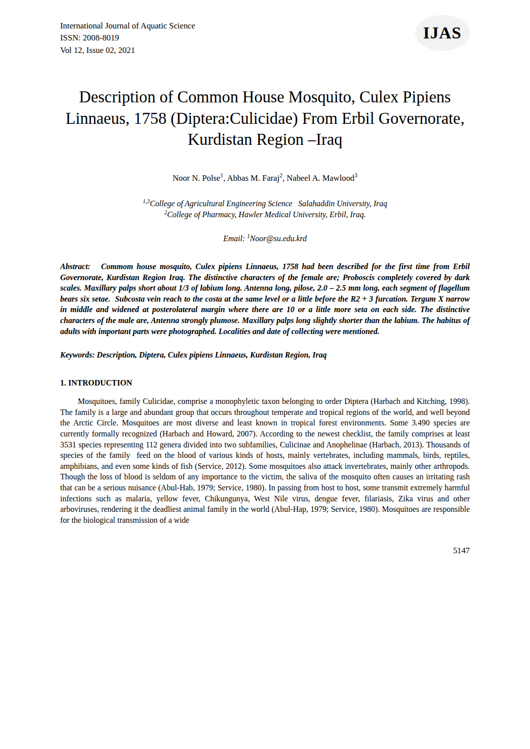International Journal of Aquatic Science
ISSN: 2008-8019
Vol 12, Issue 02, 2021
IJAS
Description of Common House Mosquito, Culex Pipiens Linnaeus, 1758 (Diptera:Culicidae) From Erbil Governorate, Kurdistan Region –Iraq
Noor N. Polse1, Abbas M. Faraj2, Nabeel A. Mawlood3
1,3College of Agricultural Engineering Science Salahaddin University, Iraq
2College of Pharmacy, Hawler Medical University, Erbil, Iraq.
Email: 1Noor@su.edu.krd
Abstract: Commom house mosquito, Culex pipiens Linnaeus, 1758 had been described for the first time from Erbil Governorate, Kurdistan Region Iraq. The distinctive characters of the female are; Proboscis completely covered by dark scales. Maxillary palps short about 1/3 of labium long. Antenna long, pilose, 2.0 – 2.5 mm long, each segment of flagellum bears six setae. Subcosta vein reach to the costa at the same level or a little before the R2 + 3 furcation. Tergum X narrow in middle and widened at posterolateral margin where there are 10 or a little more seta on each side. The distinctive characters of the male are, Antenna strongly plumose. Maxillary palps long slightly shorter than the labium. The habitus of adults with important parts were photographed. Localities and date of collecting were mentioned.
Keywords: Description, Diptera, Culex pipiens Linnaeus, Kurdistan Region, Iraq
1. INTRODUCTION
Mosquitoes, family Culicidae, comprise a monophyletic taxon belonging to order Diptera (Harbach and Kitching, 1998). The family is a large and abundant group that occurs throughout temperate and tropical regions of the world, and well beyond the Arctic Circle. Mosquitoes are most diverse and least known in tropical forest environments. Some 3.490 species are currently formally recognized (Harbach and Howard, 2007). According to the newest checklist, the family comprises at least 3531 species representing 112 genera divided into two subfamilies, Culicinae and Anophelinae (Harbach, 2013). Thousands of species of the family feed on the blood of various kinds of hosts, mainly vertebrates, including mammals, birds, reptiles, amphibians, and even some kinds of fish (Service, 2012). Some mosquitoes also attack invertebrates, mainly other arthropods. Though the loss of blood is seldom of any importance to the victim, the saliva of the mosquito often causes an irritating rash that can be a serious nuisance (Abul-Hab, 1979; Service, 1980). In passing from host to host, some transmit extremely harmful infections such as malaria, yellow fever, Chikungunya, West Nile virus, dengue fever, filariasis, Zika virus and other arboviruses, rendering it the deadliest animal family in the world (Abul-Hap, 1979; Service, 1980). Mosquitoes are responsible for the biological transmission of a wide
5147